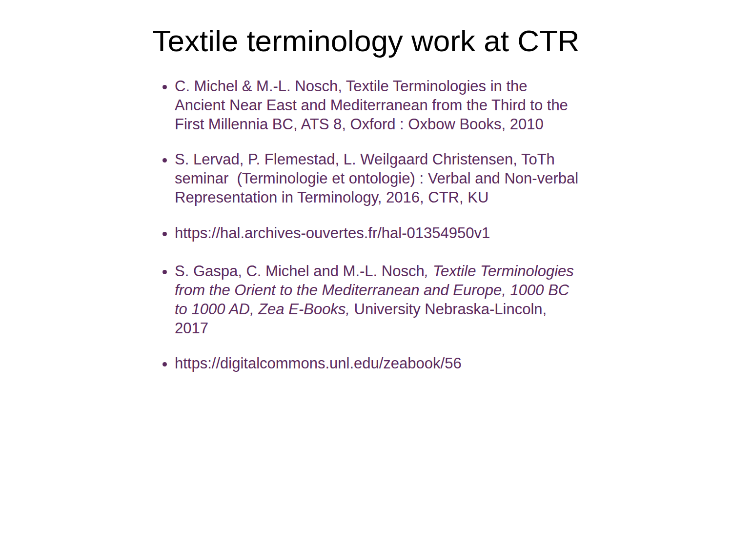Textile terminology work at CTR
C. Michel & M.-L. Nosch, Textile Terminologies in the Ancient Near East and Mediterranean from the Third to the First Millennia BC, ATS 8, Oxford : Oxbow Books, 2010
S. Lervad, P. Flemestad, L. Weilgaard Christensen, ToTh seminar (Terminologie et ontologie) : Verbal and Non-verbal Representation in Terminology, 2016, CTR, KU
https://hal.archives-ouvertes.fr/hal-01354950v1
S. Gaspa, C. Michel and M.-L. Nosch, Textile Terminologies from the Orient to the Mediterranean and Europe, 1000 BC to 1000 AD, Zea E-Books, University Nebraska-Lincoln, 2017
https://digitalcommons.unl.edu/zeabook/56